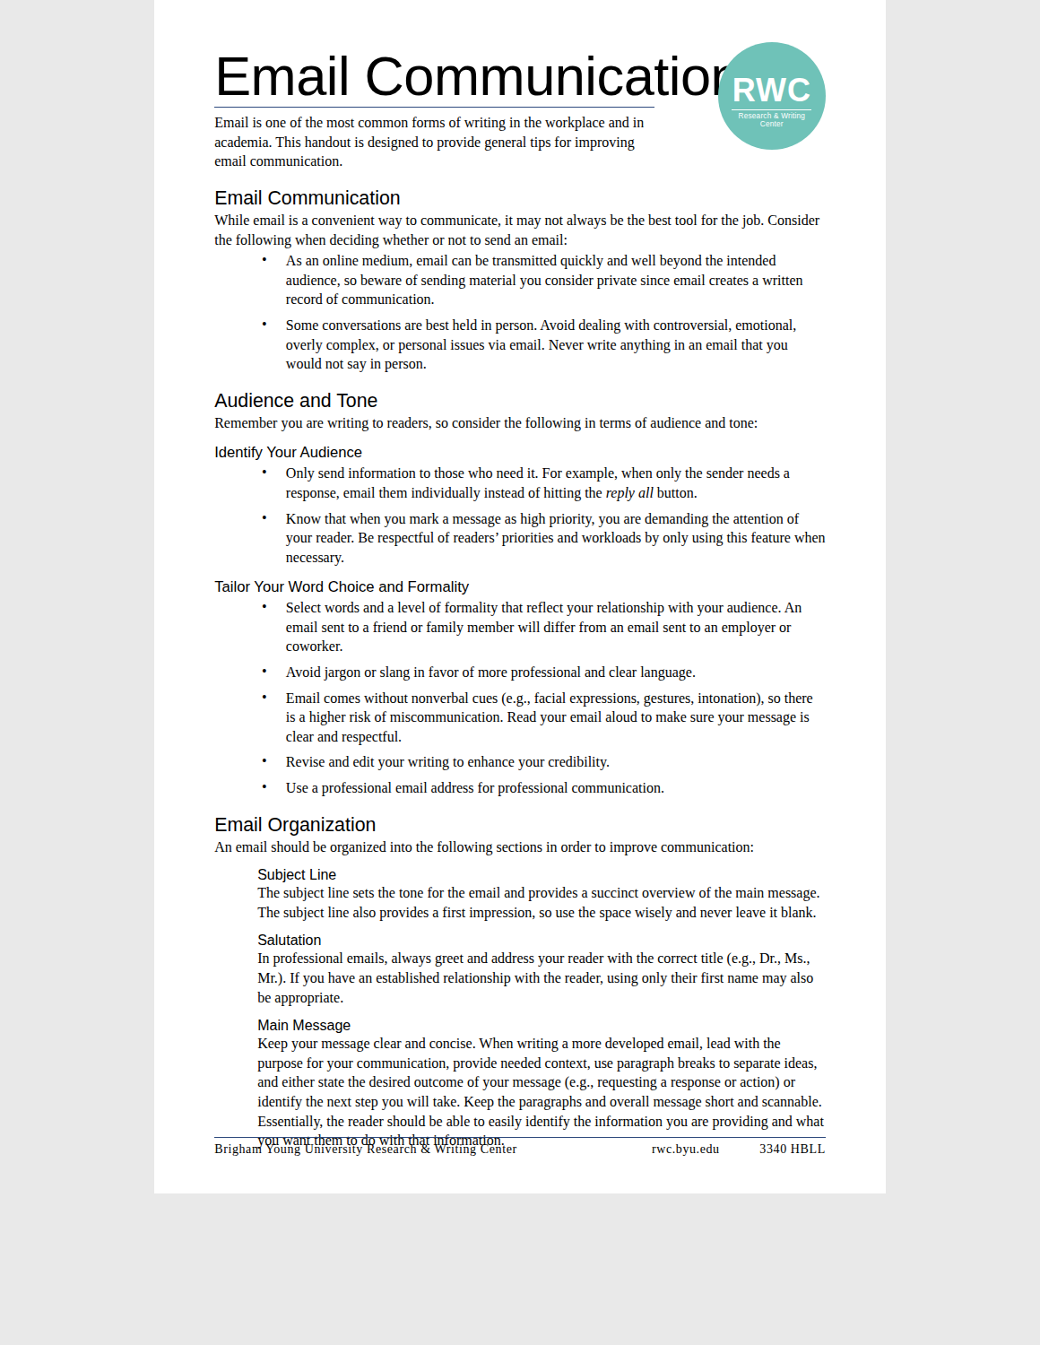RWC Research & Writing Center
Email Communication
Email is one of the most common forms of writing in the workplace and in academia. This handout is designed to provide general tips for improving email communication.
Email Communication
While email is a convenient way to communicate, it may not always be the best tool for the job. Consider the following when deciding whether or not to send an email:
As an online medium, email can be transmitted quickly and well beyond the intended audience, so beware of sending material you consider private since email creates a written record of communication.
Some conversations are best held in person. Avoid dealing with controversial, emotional, overly complex, or personal issues via email. Never write anything in an email that you would not say in person.
Audience and Tone
Remember you are writing to readers, so consider the following in terms of audience and tone:
Identify Your Audience
Only send information to those who need it. For example, when only the sender needs a response, email them individually instead of hitting the reply all button.
Know that when you mark a message as high priority, you are demanding the attention of your reader. Be respectful of readers’ priorities and workloads by only using this feature when necessary.
Tailor Your Word Choice and Formality
Select words and a level of formality that reflect your relationship with your audience. An email sent to a friend or family member will differ from an email sent to an employer or coworker.
Avoid jargon or slang in favor of more professional and clear language.
Email comes without nonverbal cues (e.g., facial expressions, gestures, intonation), so there is a higher risk of miscommunication. Read your email aloud to make sure your message is clear and respectful.
Revise and edit your writing to enhance your credibility.
Use a professional email address for professional communication.
Email Organization
An email should be organized into the following sections in order to improve communication:
Subject Line
The subject line sets the tone for the email and provides a succinct overview of the main message. The subject line also provides a first impression, so use the space wisely and never leave it blank.
Salutation
In professional emails, always greet and address your reader with the correct title (e.g., Dr., Ms., Mr.). If you have an established relationship with the reader, using only their first name may also be appropriate.
Main Message
Keep your message clear and concise. When writing a more developed email, lead with the purpose for your communication, provide needed context, use paragraph breaks to separate ideas, and either state the desired outcome of your message (e.g., requesting a response or action) or identify the next step you will take. Keep the paragraphs and overall message short and scannable. Essentially, the reader should be able to easily identify the information you are providing and what you want them to do with that information.
Brigham Young University Research & Writing Center rwc.byu.edu 3340 HBLL